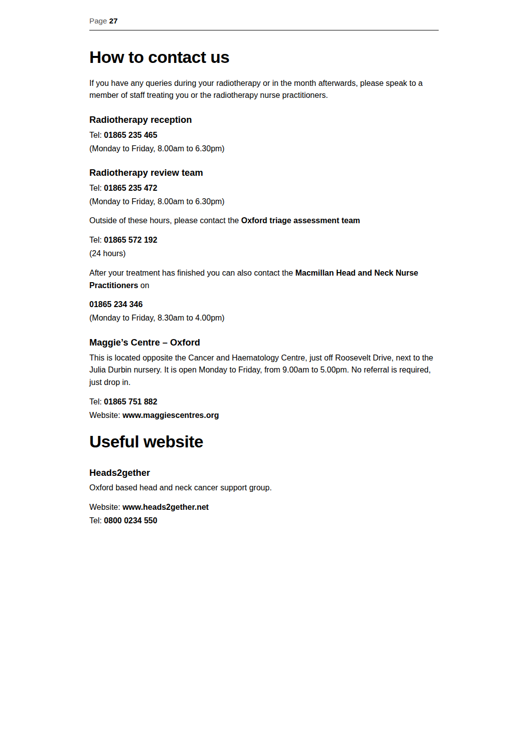Page 27
How to contact us
If you have any queries during your radiotherapy or in the month afterwards, please speak to a member of staff treating you or the radiotherapy nurse practitioners.
Radiotherapy reception
Tel: 01865 235 465
(Monday to Friday, 8.00am to 6.30pm)
Radiotherapy review team
Tel: 01865 235 472
(Monday to Friday, 8.00am to 6.30pm)
Outside of these hours, please contact the Oxford triage assessment team
Tel: 01865 572 192
(24 hours)
After your treatment has finished you can also contact the Macmillan Head and Neck Nurse Practitioners on
01865 234 346
(Monday to Friday, 8.30am to 4.00pm)
Maggie’s Centre – Oxford
This is located opposite the Cancer and Haematology Centre, just off Roosevelt Drive, next to the Julia Durbin nursery. It is open Monday to Friday, from 9.00am to 5.00pm. No referral is required, just drop in.
Tel: 01865 751 882
Website: www.maggiescentres.org
Useful website
Heads2gether
Oxford based head and neck cancer support group.
Website: www.heads2gether.net
Tel: 0800 0234 550